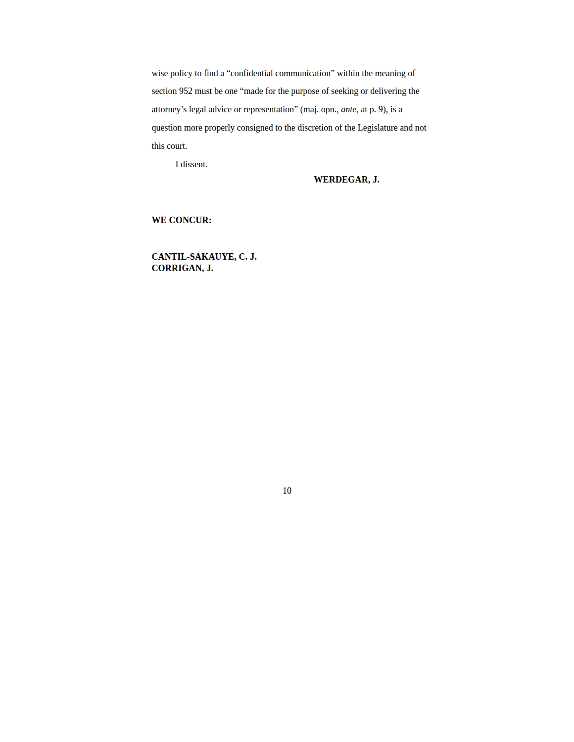wise policy to find a “confidential communication” within the meaning of section 952 must be one “made for the purpose of seeking or delivering the attorney’s legal advice or representation” (maj. opn., ante, at p. 9), is a question more properly consigned to the discretion of the Legislature and not this court.
I dissent.
WERDEGAR, J.
WE CONCUR:
CANTIL-SAKAUYE, C. J.
CORRIGAN, J.
10